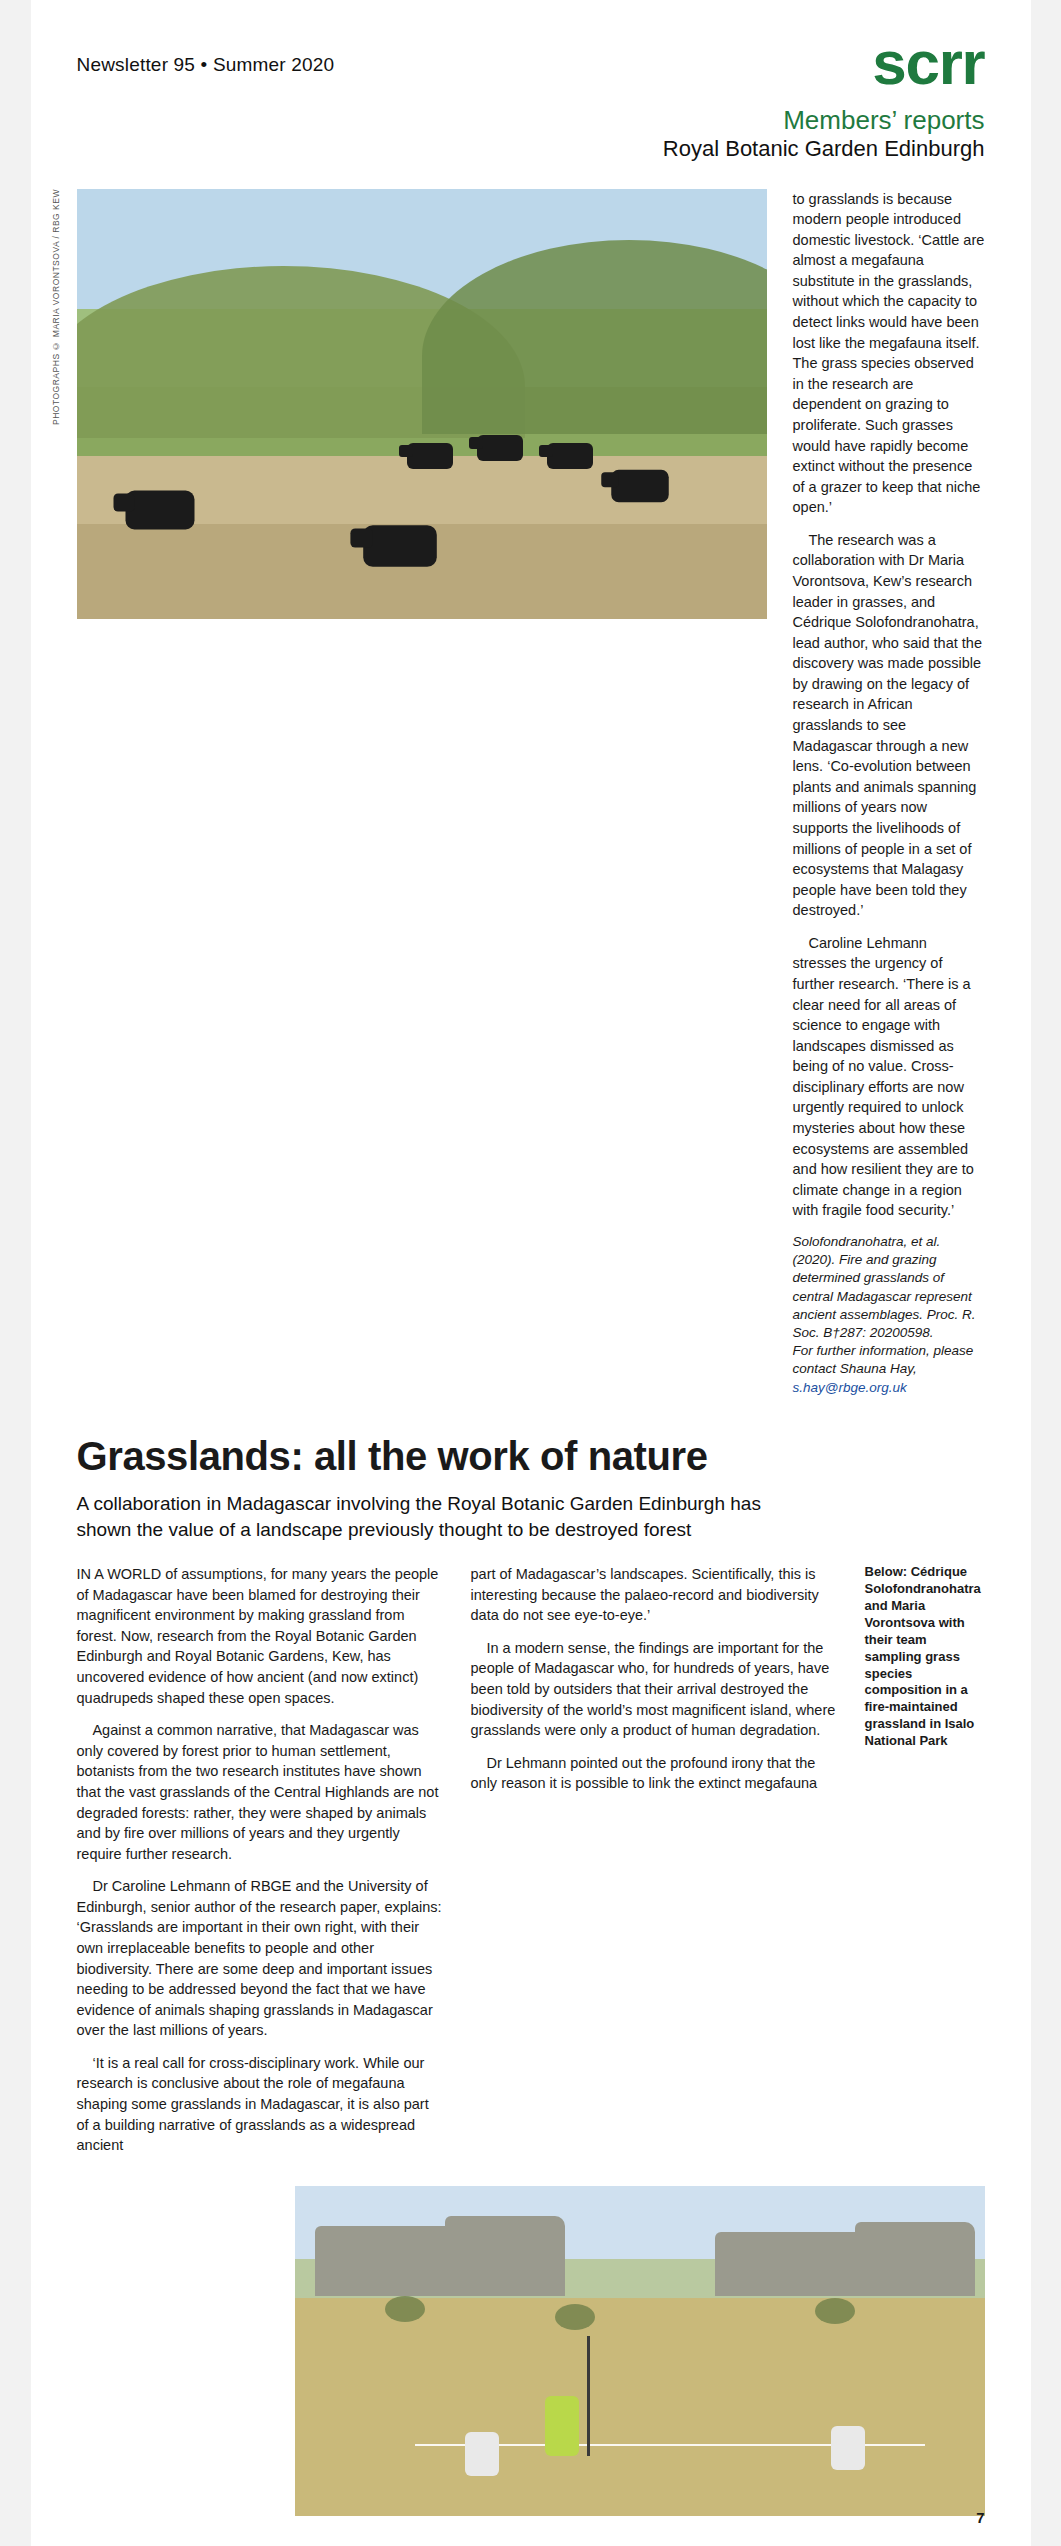Newsletter 95 • Summer 2020
scrr
Members’ reports
Royal Botanic Garden Edinburgh
PHOTOGRAPHS © MARIA VORONTSOVA / RBG KEW
to grasslands is because modern people introduced domestic livestock. ‘Cattle are almost a megafauna substitute in the grasslands, without which the capacity to detect links would have been lost like the megafauna itself. The grass species observed in the research are dependent on grazing to proliferate. Such grasses would have rapidly become extinct without the presence of a grazer to keep that niche open.’
The research was a collaboration with Dr Maria Vorontsova, Kew’s research leader in grasses, and Cédrique Solofondranohatra, lead author, who said that the discovery was made possible by drawing on the legacy of research in African grasslands to see Madagascar through a new lens. ‘Co-evolution between plants and animals spanning millions of years now supports the livelihoods of millions of people in a set of ecosystems that Malagasy people have been told they destroyed.’
Caroline Lehmann stresses the urgency of further research. ‘There is a clear need for all areas of science to engage with landscapes dismissed as being of no value. Cross-disciplinary efforts are now urgently required to unlock mysteries about how these ecosystems are assembled and how resilient they are to climate change in a region with fragile food security.’
Solofondranohatra, et al. (2020). Fire and grazing determined grasslands of central Madagascar represent ancient assemblages. Proc. R. Soc. B†287: 20200598.
For further information, please contact Shauna Hay, s.hay@rbge.org.uk
Grasslands: all the work of nature
A collaboration in Madagascar involving the Royal Botanic Garden Edinburgh has shown the value of a landscape previously thought to be destroyed forest
IN A WORLD of assumptions, for many years the people of Madagascar have been blamed for destroying their magnificent environment by making grassland from forest. Now, research from the Royal Botanic Garden Edinburgh and Royal Botanic Gardens, Kew, has uncovered evidence of how ancient (and now extinct) quadrupeds shaped these open spaces.
Against a common narrative, that Madagascar was only covered by forest prior to human settlement, botanists from the two research institutes have shown that the vast grasslands of the Central Highlands are not degraded forests: rather, they were shaped by animals and by fire over millions of years and they urgently require further research.
Dr Caroline Lehmann of RBGE and the University of Edinburgh, senior author of the research paper, explains: ‘Grasslands are important in their own right, with their own irreplaceable benefits to people and other biodiversity. There are some deep and important issues needing to be addressed beyond the fact that we have evidence of animals shaping grasslands in Madagascar over the last millions of years.
‘It is a real call for cross-disciplinary work. While our research is conclusive about the role of megafauna shaping some grasslands in Madagascar, it is also part of a building narrative of grasslands as a widespread ancient
part of Madagascar’s landscapes. Scientifically, this is interesting because the palaeo-record and biodiversity data do not see eye-to-eye.’
In a modern sense, the findings are important for the people of Madagascar who, for hundreds of years, have been told by outsiders that their arrival destroyed the biodiversity of the world’s most magnificent island, where grasslands were only a product of human degradation.
Dr Lehmann pointed out the profound irony that the only reason it is possible to link the extinct megafauna
Below: Cédrique Solofondranohatra and Maria Vorontsova with their team sampling grass species composition in a fire-maintained grassland in Isalo National Park
7